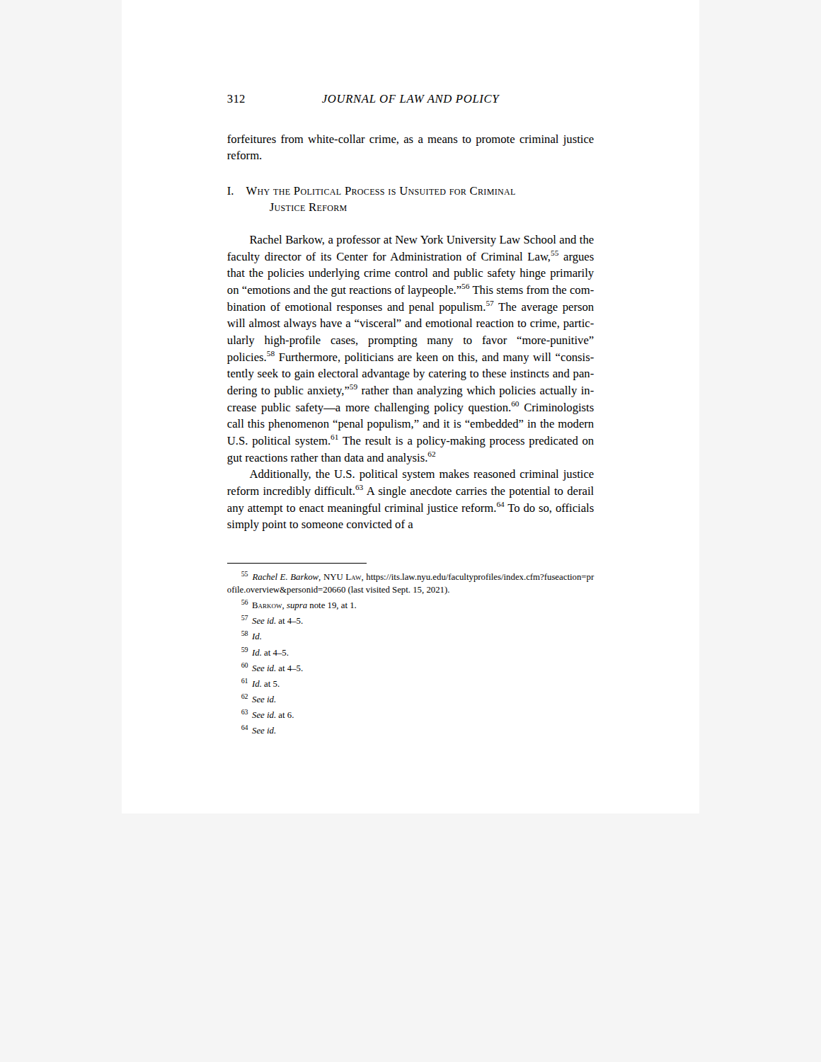312
JOURNAL OF LAW AND POLICY
forfeitures from white-collar crime, as a means to promote criminal justice reform.
I. Why the Political Process is Unsuited for Criminal Justice Reform
Rachel Barkow, a professor at New York University Law School and the faculty director of its Center for Administration of Criminal Law,55 argues that the policies underlying crime control and public safety hinge primarily on “emotions and the gut reactions of laypeople.”56 This stems from the combination of emotional responses and penal populism.57 The average person will almost always have a “visceral” and emotional reaction to crime, particularly high-profile cases, prompting many to favor “more-punitive” policies.58 Furthermore, politicians are keen on this, and many will “consistently seek to gain electoral advantage by catering to these instincts and pandering to public anxiety,”59 rather than analyzing which policies actually increase public safety—a more challenging policy question.60 Criminologists call this phenomenon “penal populism,” and it is “embedded” in the modern U.S. political system.61 The result is a policy-making process predicated on gut reactions rather than data and analysis.62
Additionally, the U.S. political system makes reasoned criminal justice reform incredibly difficult.63 A single anecdote carries the potential to derail any attempt to enact meaningful criminal justice reform.64 To do so, officials simply point to someone convicted of a
55 Rachel E. Barkow, NYU Law, https://its.law.nyu.edu/facultyprofiles/index.cfm?fuseaction=profile.overview&personid=20660 (last visited Sept. 15, 2021).
56 Barkow, supra note 19, at 1.
57 See id. at 4–5.
58 Id.
59 Id. at 4–5.
60 See id. at 4–5.
61 Id. at 5.
62 See id.
63 See id. at 6.
64 See id.